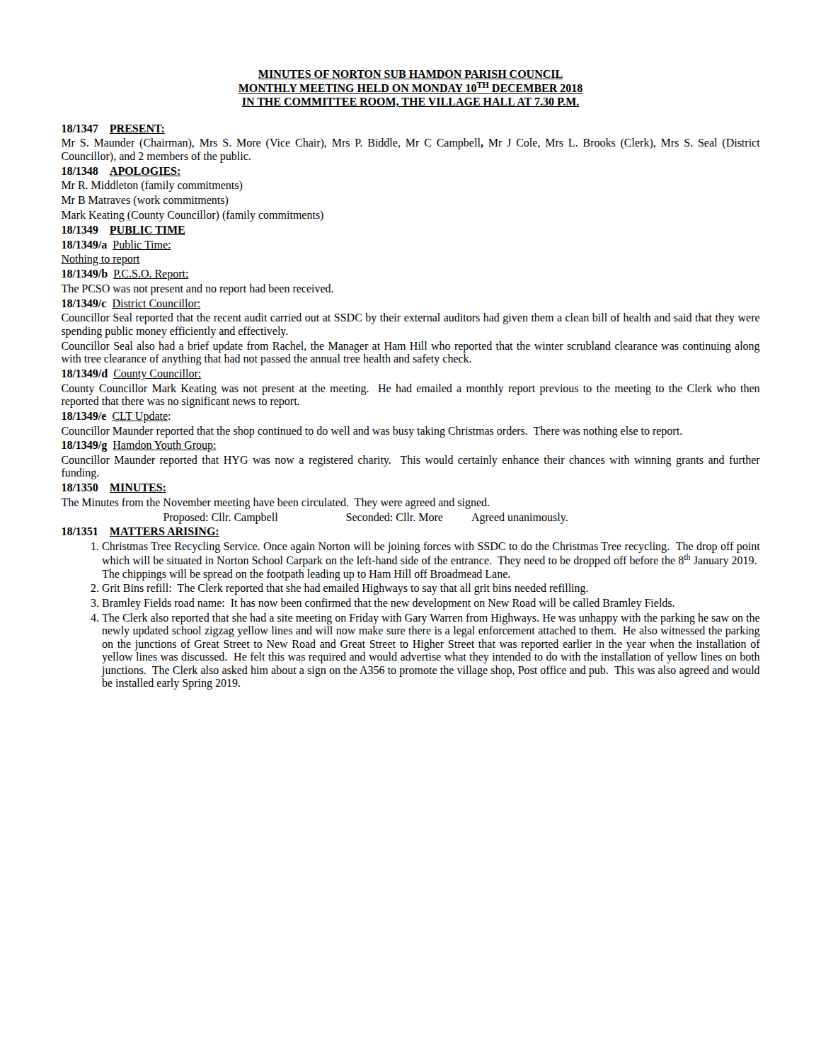MINUTES OF NORTON SUB HAMDON PARISH COUNCIL
MONTHLY MEETING HELD ON MONDAY 10TH DECEMBER 2018
IN THE COMMITTEE ROOM, THE VILLAGE HALL AT 7.30 P.M.
18/1347 PRESENT:
Mr S. Maunder (Chairman), Mrs S. More (Vice Chair), Mrs P. Biddle, Mr C Campbell, Mr J Cole, Mrs L. Brooks (Clerk), Mrs S. Seal (District Councillor), and 2 members of the public.
18/1348 APOLOGIES:
Mr R. Middleton (family commitments)
Mr B Matraves (work commitments)
Mark Keating (County Councillor) (family commitments)
18/1349 PUBLIC TIME
18/1349/a Public Time:
Nothing to report
18/1349/b P.C.S.O. Report:
The PCSO was not present and no report had been received.
18/1349/c District Councillor:
Councillor Seal reported that the recent audit carried out at SSDC by their external auditors had given them a clean bill of health and said that they were spending public money efficiently and effectively.
Councillor Seal also had a brief update from Rachel, the Manager at Ham Hill who reported that the winter scrubland clearance was continuing along with tree clearance of anything that had not passed the annual tree health and safety check.
18/1349/d County Councillor:
County Councillor Mark Keating was not present at the meeting. He had emailed a monthly report previous to the meeting to the Clerk who then reported that there was no significant news to report.
18/1349/e CLT Update:
Councillor Maunder reported that the shop continued to do well and was busy taking Christmas orders. There was nothing else to report.
18/1349/g Hamdon Youth Group:
Councillor Maunder reported that HYG was now a registered charity. This would certainly enhance their chances with winning grants and further funding.
18/1350 MINUTES:
The Minutes from the November meeting have been circulated. They were agreed and signed.
Proposed: Cllr. Campbell Seconded: Cllr. More Agreed unanimously.
18/1351 MATTERS ARISING:
Christmas Tree Recycling Service. Once again Norton will be joining forces with SSDC to do the Christmas Tree recycling. The drop off point which will be situated in Norton School Carpark on the left-hand side of the entrance. They need to be dropped off before the 8th January 2019. The chippings will be spread on the footpath leading up to Ham Hill off Broadmead Lane.
Grit Bins refill: The Clerk reported that she had emailed Highways to say that all grit bins needed refilling.
Bramley Fields road name: It has now been confirmed that the new development on New Road will be called Bramley Fields.
The Clerk also reported that she had a site meeting on Friday with Gary Warren from Highways. He was unhappy with the parking he saw on the newly updated school zigzag yellow lines and will now make sure there is a legal enforcement attached to them. He also witnessed the parking on the junctions of Great Street to New Road and Great Street to Higher Street that was reported earlier in the year when the installation of yellow lines was discussed. He felt this was required and would advertise what they intended to do with the installation of yellow lines on both junctions. The Clerk also asked him about a sign on the A356 to promote the village shop, Post office and pub. This was also agreed and would be installed early Spring 2019.